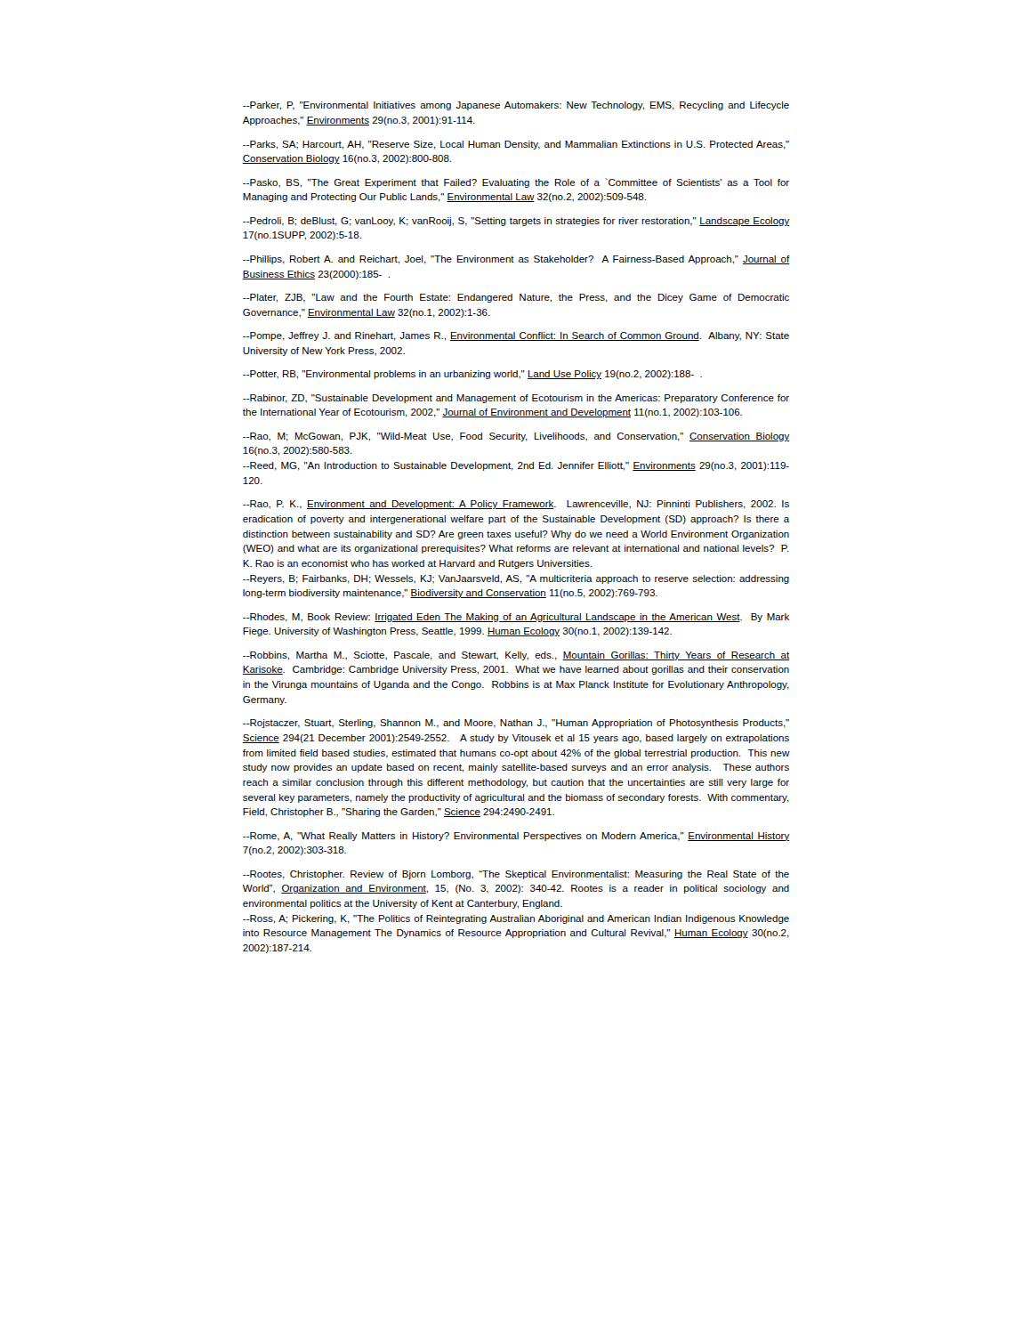--Parker, P, "Environmental Initiatives among Japanese Automakers: New Technology, EMS, Recycling and Lifecycle Approaches," Environments 29(no.3, 2001):91-114.
--Parks, SA; Harcourt, AH, "Reserve Size, Local Human Density, and Mammalian Extinctions in U.S. Protected Areas," Conservation Biology 16(no.3, 2002):800-808.
--Pasko, BS, "The Great Experiment that Failed? Evaluating the Role of a `Committee of Scientists' as a Tool for Managing and Protecting Our Public Lands," Environmental Law 32(no.2, 2002):509-548.
--Pedroli, B; deBlust, G; vanLooy, K; vanRooij, S, "Setting targets in strategies for river restoration," Landscape Ecology 17(no.1SUPP, 2002):5-18.
--Phillips, Robert A. and Reichart, Joel, "The Environment as Stakeholder? A Fairness-Based Approach," Journal of Business Ethics 23(2000):185- .
--Plater, ZJB, "Law and the Fourth Estate: Endangered Nature, the Press, and the Dicey Game of Democratic Governance," Environmental Law 32(no.1, 2002):1-36.
--Pompe, Jeffrey J. and Rinehart, James R., Environmental Conflict: In Search of Common Ground. Albany, NY: State University of New York Press, 2002.
--Potter, RB, "Environmental problems in an urbanizing world," Land Use Policy 19(no.2, 2002):188- .
--Rabinor, ZD, "Sustainable Development and Management of Ecotourism in the Americas: Preparatory Conference for the International Year of Ecotourism, 2002," Journal of Environment and Development 11(no.1, 2002):103-106.
--Rao, M; McGowan, PJK, "Wild-Meat Use, Food Security, Livelihoods, and Conservation," Conservation Biology 16(no.3, 2002):580-583.
--Reed, MG, "An Introduction to Sustainable Development, 2nd Ed. Jennifer Elliott," Environments 29(no.3, 2001):119-120.
--Rao, P. K., Environment and Development: A Policy Framework. Lawrenceville, NJ: Pinninti Publishers, 2002. Is eradication of poverty and intergenerational welfare part of the Sustainable Development (SD) approach? Is there a distinction between sustainability and SD? Are green taxes useful? Why do we need a World Environment Organization (WEO) and what are its organizational prerequisites? What reforms are relevant at international and national levels? P. K. Rao is an economist who has worked at Harvard and Rutgers Universities.
--Reyers, B; Fairbanks, DH; Wessels, KJ; VanJaarsveld, AS, "A multicriteria approach to reserve selection: addressing long-term biodiversity maintenance," Biodiversity and Conservation 11(no.5, 2002):769-793.
--Rhodes, M, Book Review: Irrigated Eden The Making of an Agricultural Landscape in the American West. By Mark Fiege. University of Washington Press, Seattle, 1999. Human Ecology 30(no.1, 2002):139-142.
--Robbins, Martha M., Sciotte, Pascale, and Stewart, Kelly, eds., Mountain Gorillas: Thirty Years of Research at Karisoke. Cambridge: Cambridge University Press, 2001. What we have learned about gorillas and their conservation in the Virunga mountains of Uganda and the Congo. Robbins is at Max Planck Institute for Evolutionary Anthropology, Germany.
--Rojstaczer, Stuart, Sterling, Shannon M., and Moore, Nathan J., "Human Appropriation of Photosynthesis Products," Science 294(21 December 2001):2549-2552. A study by Vitousek et al 15 years ago, based largely on extrapolations from limited field based studies, estimated that humans co-opt about 42% of the global terrestrial production. This new study now provides an update based on recent, mainly satellite-based surveys and an error analysis. These authors reach a similar conclusion through this different methodology, but caution that the uncertainties are still very large for several key parameters, namely the productivity of agricultural and the biomass of secondary forests. With commentary, Field, Christopher B., "Sharing the Garden," Science 294:2490-2491.
--Rome, A, "What Really Matters in History? Environmental Perspectives on Modern America," Environmental History 7(no.2, 2002):303-318.
--Rootes, Christopher. Review of Bjorn Lomborg, “The Skeptical Environmentalist: Measuring the Real State of the World”, Organization and Environment, 15, (No. 3, 2002): 340-42. Rootes is a reader in political sociology and environmental politics at the University of Kent at Canterbury, England.
--Ross, A; Pickering, K, "The Politics of Reintegrating Australian Aboriginal and American Indian Indigenous Knowledge into Resource Management The Dynamics of Resource Appropriation and Cultural Revival," Human Ecology 30(no.2, 2002):187-214.